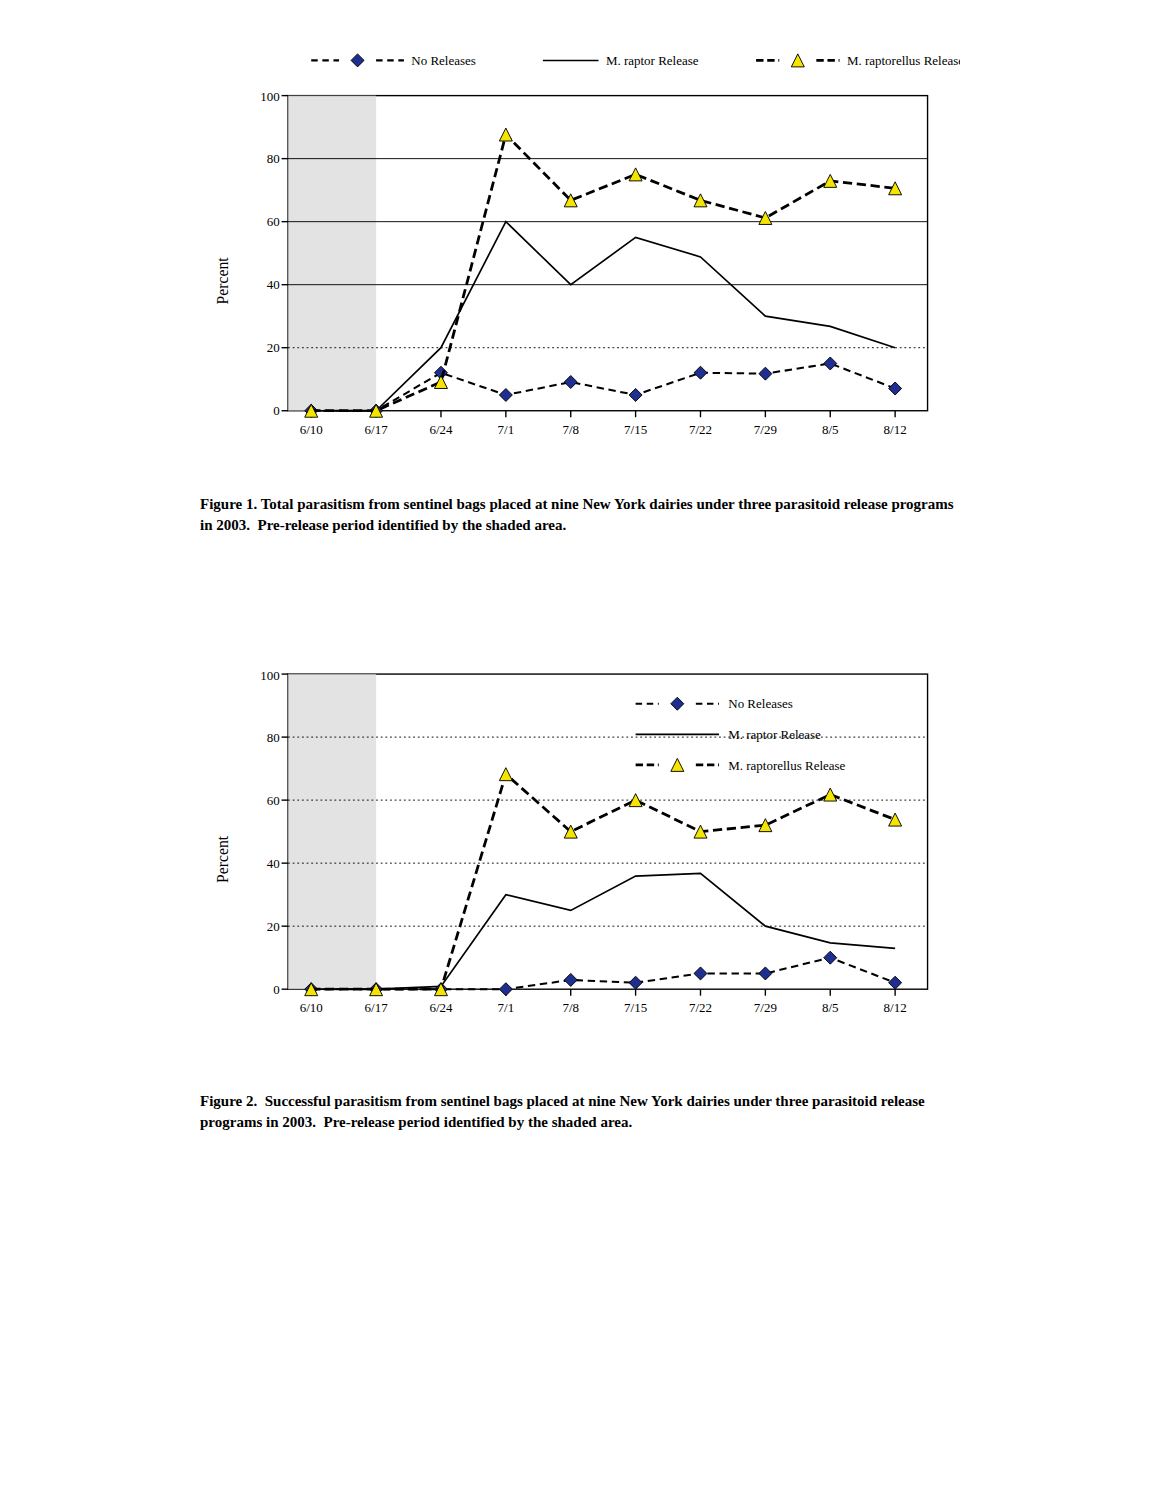Figure 1 chart: Total parasitism from sentinel bags No Releases M. raptor Release M. raptorellus Release Percent 0 20 40 60 80 100 6/10 6/17 6/24 7/1 7/8 7/15 7/22 7/29 8/5 8/12
Figure 1. Total parasitism from sentinel bags placed at nine New York dairies under three parasitoid release programs in 2003. Pre-release period identified by the shaded area.
Figure 2 chart: Successful parasitism from sentinel bags Percent 0 20 40 60 80 100 No Releases M. raptor Release M. raptorellus Release 6/10 6/17 6/24 7/1 7/8 7/15 7/22 7/29 8/5 8/12
Figure 2. Successful parasitism from sentinel bags placed at nine New York dairies under three parasitoid release programs in 2003. Pre-release period identified by the shaded area.